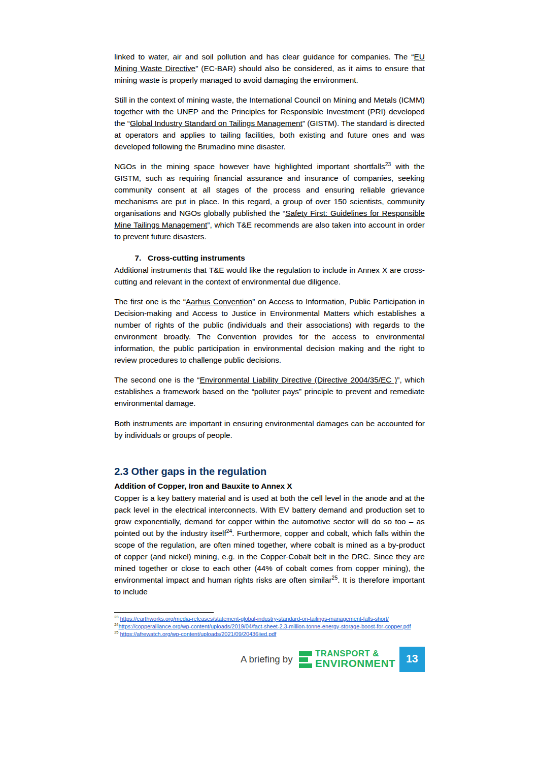linked to water, air and soil pollution and has clear guidance for companies. The “EU Mining Waste Directive” (EC-BAR) should also be considered, as it aims to ensure that mining waste is properly managed to avoid damaging the environment.
Still in the context of mining waste, the International Council on Mining and Metals (ICMM) together with the UNEP and the Principles for Responsible Investment (PRI) developed the “Global Industry Standard on Tailings Management” (GISTM). The standard is directed at operators and applies to tailing facilities, both existing and future ones and was developed following the Brumadino mine disaster.
NGOs in the mining space however have highlighted important shortfalls23 with the GISTM, such as requiring financial assurance and insurance of companies, seeking community consent at all stages of the process and ensuring reliable grievance mechanisms are put in place. In this regard, a group of over 150 scientists, community organisations and NGOs globally published the “Safety First: Guidelines for Responsible Mine Tailings Management”, which T&E recommends are also taken into account in order to prevent future disasters.
7. Cross-cutting instruments
Additional instruments that T&E would like the regulation to include in Annex X are cross-cutting and relevant in the context of environmental due diligence.
The first one is the “Aarhus Convention” on Access to Information, Public Participation in Decision-making and Access to Justice in Environmental Matters which establishes a number of rights of the public (individuals and their associations) with regards to the environment broadly. The Convention provides for the access to environmental information, the public participation in environmental decision making and the right to review procedures to challenge public decisions.
The second one is the “Environmental Liability Directive (Directive 2004/35/EC )”, which establishes a framework based on the “polluter pays” principle to prevent and remediate environmental damage.
Both instruments are important in ensuring environmental damages can be accounted for by individuals or groups of people.
2.3 Other gaps in the regulation
Addition of Copper, Iron and Bauxite to Annex X
Copper is a key battery material and is used at both the cell level in the anode and at the pack level in the electrical interconnects. With EV battery demand and production set to grow exponentially, demand for copper within the automotive sector will do so too – as pointed out by the industry itself24. Furthermore, copper and cobalt, which falls within the scope of the regulation, are often mined together, where cobalt is mined as a by-product of copper (and nickel) mining, e.g. in the Copper-Cobalt belt in the DRC. Since they are mined together or close to each other (44% of cobalt comes from copper mining), the environmental impact and human rights risks are often similar25. It is therefore important to include
23 https://earthworks.org/media-releases/statement-global-industry-standard-on-tailings-management-falls-short/
24https://copperalliance.org/wp-content/uploads/2019/04/fact-sheet-2.3-million-tonne-energy-storage-boost-for-copper.pdf
25 https://afrewatch.org/wp-content/uploads/2021/09/20436iied.pdf
A briefing by
TRANSPORT &ENVIRONMENT
13